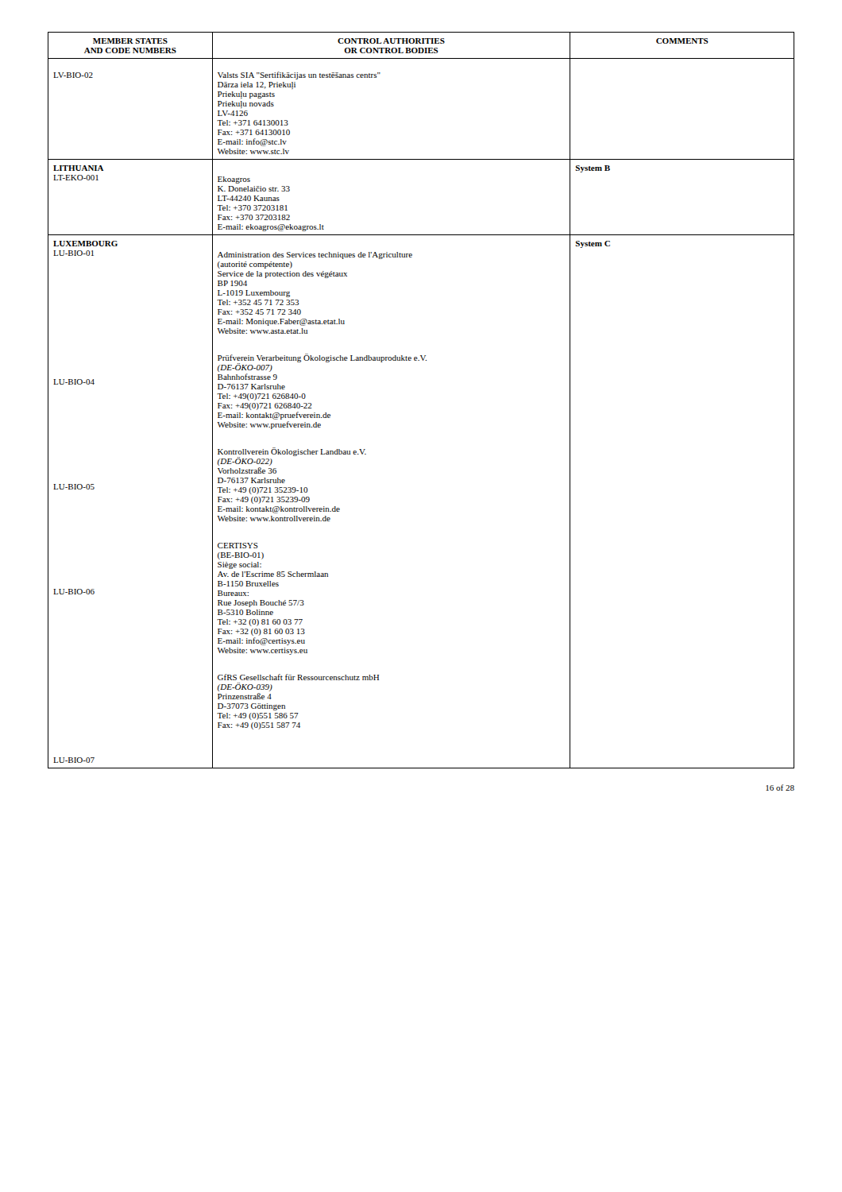| Member States and code numbers | Control authorities or control bodies | Comments |
| --- | --- | --- |
| LV-BIO-02 | Valsts SIA "Sertifikācijas un testēšanas centrs" Dārza iela 12, Priekuļi Priekuļu pagasts Priekuļu novads LV-4126 Tel: +371 64130013 Fax: +371 64130010 E-mail: info@stc.lv Website: www.stc.lv | |
| LITHUANIA LT-EKO-001 | Ekoagros K. Donelaičio str. 33 LT-44240 Kaunas Tel: +370 37203181 Fax: +370 37203182 E-mail: ekoagros@ekoagros.lt | System B |
| LUXEMBOURG LU-BIO-01 LU-BIO-04 LU-BIO-05 LU-BIO-06 LU-BIO-07 | Administration des Services techniques de l'Agriculture (autorité compétente) Service de la protection des végétaux BP 1904 L-1019 Luxembourg Tel: +352 45 71 72 353 Fax: +352 45 71 72 340 E-mail: Monique.Faber@asta.etat.lu Website: www.asta.etat.lu Prüfverein Verarbeitung Ökologische Landbauprodukte e.V. (DE-ÖKO-007) Bahnhofstrasse 9 D-76137 Karlsruhe Tel: +49(0)721 626840-0 Fax: +49(0)721 626840-22 E-mail: kontakt@pruefverein.de Website: www.pruefverein.de Kontrollverein Ökologischer Landbau e.V. (DE-ÖKO-022) Vorholzstraße 36 D-76137 Karlsruhe Tel: +49 (0)721 35239-10 Fax: +49 (0)721 35239-09 E-mail: kontakt@kontrollverein.de Website: www.kontrollverein.de CERTISYS (BE-BIO-01) Siège social: Av. de l'Escrime 85 Schermlaan B-1150 Bruxelles Bureaux: Rue Joseph Bouché 57/3 B-5310 Bolinne Tel: +32 (0) 81 60 03 77 Fax: +32 (0) 81 60 03 13 E-mail: info@certisys.eu Website: www.certisys.eu GfRS Gesellschaft für Ressourcenschutz mbH (DE-ÖKO-039) Prinzenstraße 4 D-37073 Göttingen Tel: +49 (0)551 586 57 Fax: +49 (0)551 587 74 | System C |
16 of 28